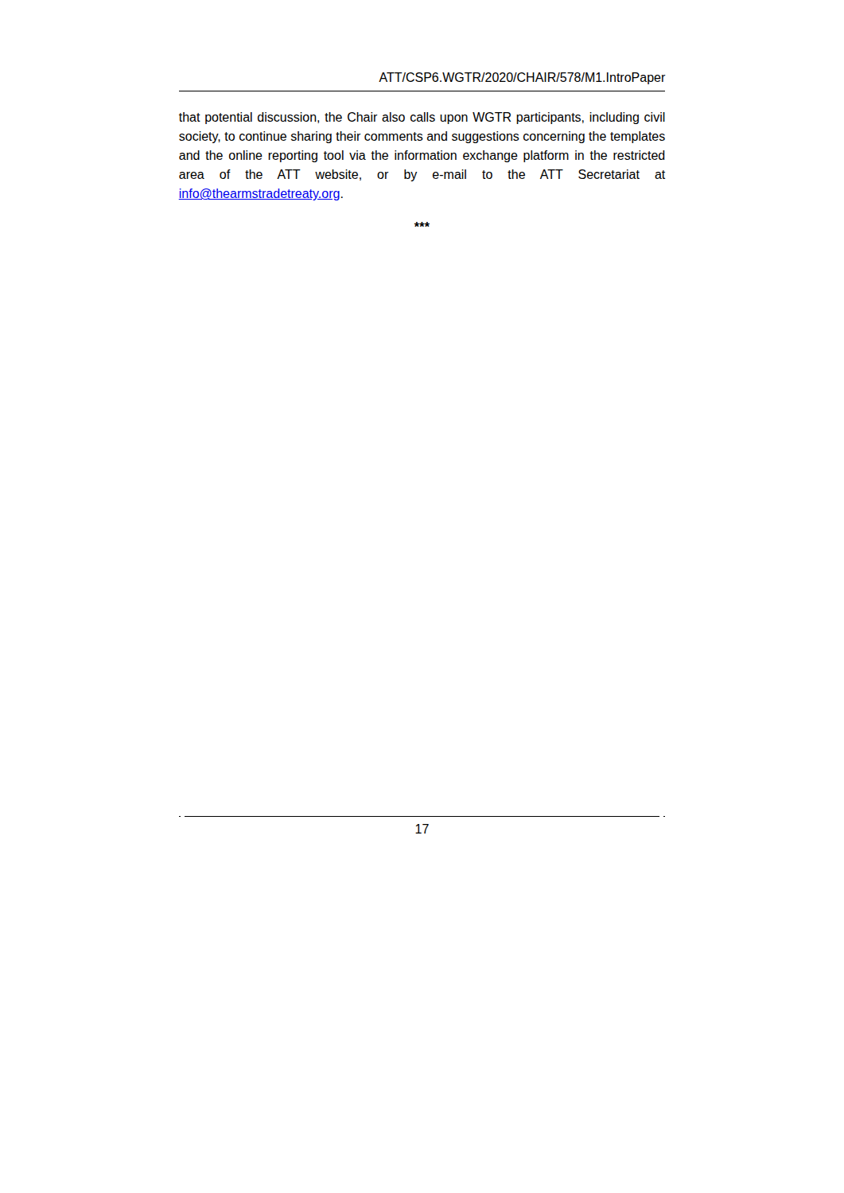ATT/CSP6.WGTR/2020/CHAIR/578/M1.IntroPaper
that potential discussion, the Chair also calls upon WGTR participants, including civil society, to continue sharing their comments and suggestions concerning the templates and the online reporting tool via the information exchange platform in the restricted area of the ATT website, or by e-mail to the ATT Secretariat at info@thearmstradetreaty.org.
***
17